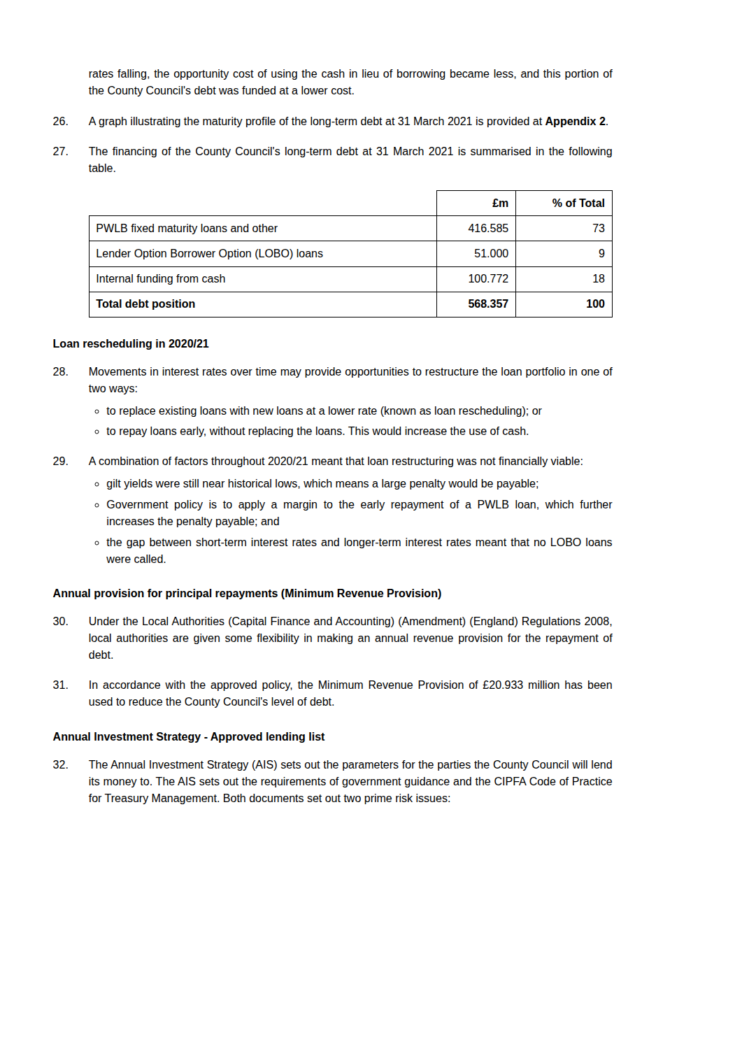rates falling, the opportunity cost of using the cash in lieu of borrowing became less, and this portion of the County Council's debt was funded at a lower cost.
A graph illustrating the maturity profile of the long-term debt at 31 March 2021 is provided at Appendix 2.
The financing of the County Council's long-term debt at 31 March 2021 is summarised in the following table.
| | £m | % of Total |
| --- | --- | --- |
| PWLB fixed maturity loans and other | 416.585 | 73 |
| Lender Option Borrower Option (LOBO) loans | 51.000 | 9 |
| Internal funding from cash | 100.772 | 18 |
| Total debt position | 568.357 | 100 |
Loan rescheduling in 2020/21
Movements in interest rates over time may provide opportunities to restructure the loan portfolio in one of two ways:
to replace existing loans with new loans at a lower rate (known as loan rescheduling); or
to repay loans early, without replacing the loans. This would increase the use of cash.
A combination of factors throughout 2020/21 meant that loan restructuring was not financially viable:
gilt yields were still near historical lows, which means a large penalty would be payable;
Government policy is to apply a margin to the early repayment of a PWLB loan, which further increases the penalty payable; and
the gap between short-term interest rates and longer-term interest rates meant that no LOBO loans were called.
Annual provision for principal repayments (Minimum Revenue Provision)
Under the Local Authorities (Capital Finance and Accounting) (Amendment) (England) Regulations 2008, local authorities are given some flexibility in making an annual revenue provision for the repayment of debt.
In accordance with the approved policy, the Minimum Revenue Provision of £20.933 million has been used to reduce the County Council's level of debt.
Annual Investment Strategy - Approved lending list
The Annual Investment Strategy (AIS) sets out the parameters for the parties the County Council will lend its money to. The AIS sets out the requirements of government guidance and the CIPFA Code of Practice for Treasury Management. Both documents set out two prime risk issues: